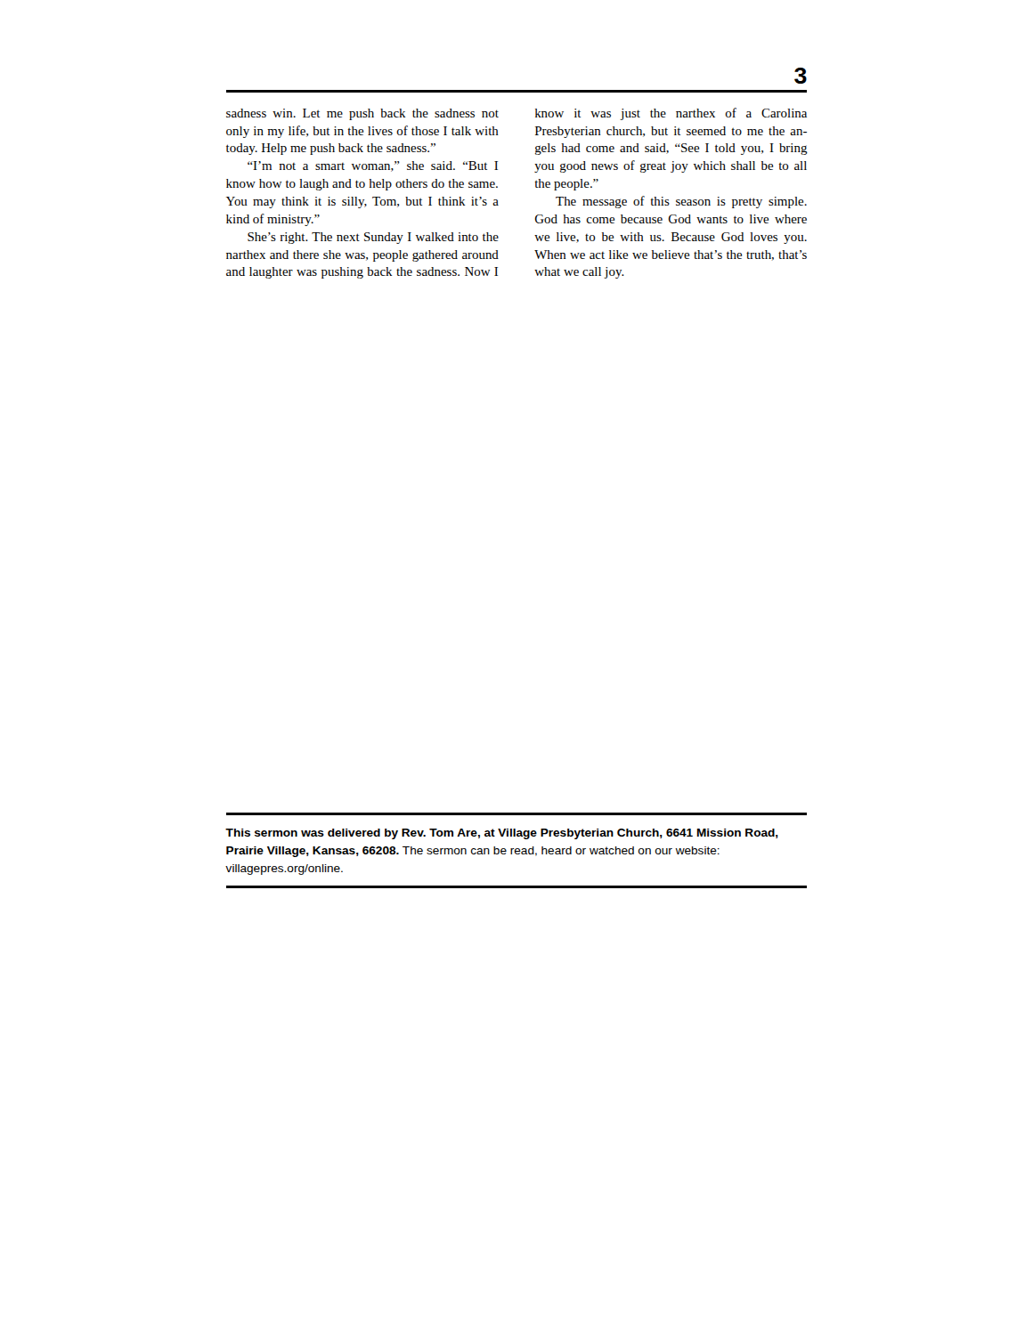3
sadness win. Let me push back the sadness not only in my life, but in the lives of those I talk with today. Help me push back the sadness.”
“I’m not a smart woman,” she said. “But I know how to laugh and to help others do the same. You may think it is silly, Tom, but I think it’s a kind of ministry.”
She’s right. The next Sunday I walked into the narthex and there she was, people gathered around and laughter was pushing back the sadness. Now I know it was just the narthex of a Carolina Presbyterian church, but it seemed to me the angels had come and said, “See I told you, I bring you good news of great joy which shall be to all the people.”
The message of this season is pretty simple. God has come because God wants to live where we live, to be with us. Because God loves you. When we act like we believe that’s the truth, that’s what we call joy.
This sermon was delivered by Rev. Tom Are, at Village Presbyterian Church, 6641 Mission Road, Prairie Village, Kansas, 66208. The sermon can be read, heard or watched on our website: villagepres.org/online.